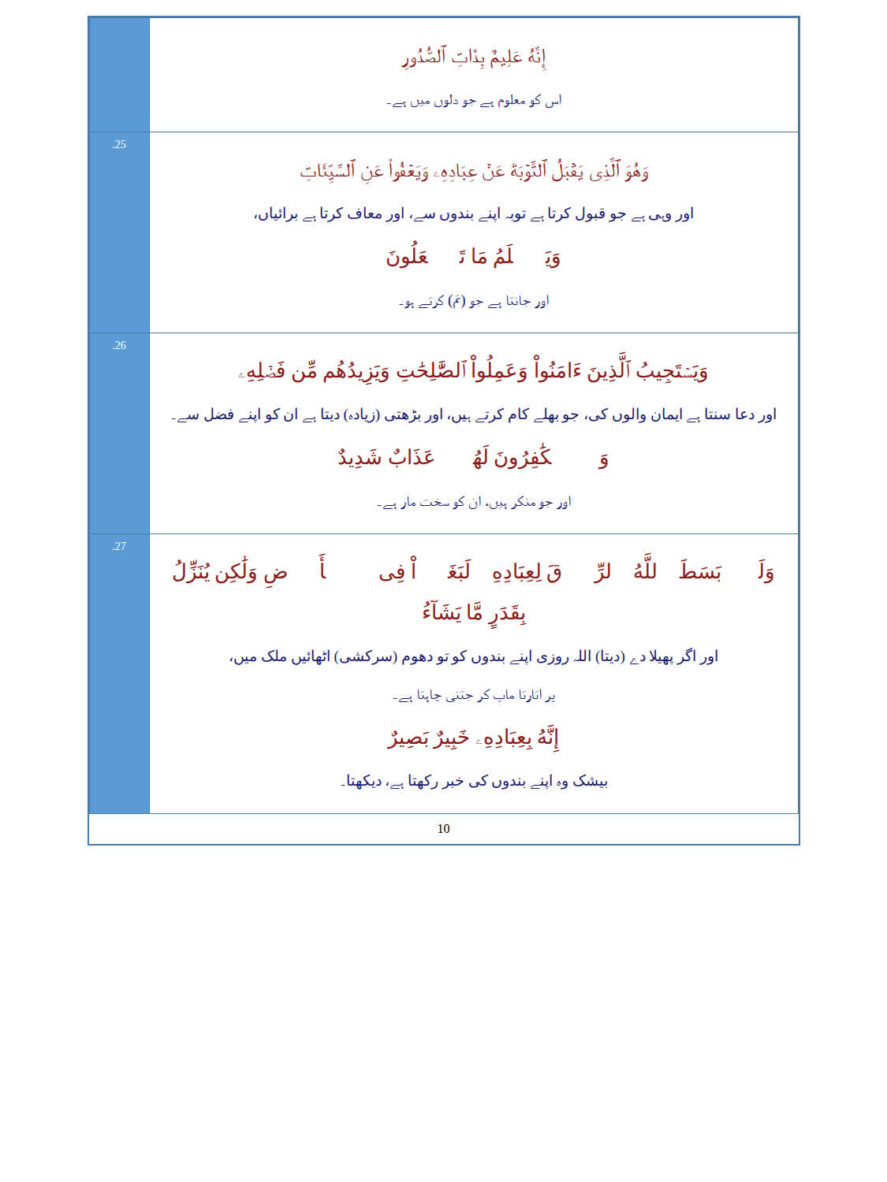| إِنَّهُ عَلِيمٌ بِذَاتِ ٱلصُّدُورِ اس کو معلوم ہے جو دلوں میں ہے۔ | |
| وَهُوَ ٱلَّذِى يَقۡبَلُ ٱلتَّوۡبَةَ عَنۡ عِبَادِهِۦ وَيَعۡفُواْ عَنِ ٱلسَّيِّئَاتِ اور وہی ہے جو قبول کرتا ہے توبہ اپنے بندوں سے، اور معاف کرتا ہے برائیاں، وَيَعۡلَمُ مَا تَفۡعَلُونَ اور جانتا ہے جو (تم) کرتے ہو۔ | 25. |
| وَيَسۡتَجِيبُ ٱلَّذِينَ ءَامَنُواْ وَعَمِلُواْ ٱلصَّٰلِحَٰتِ وَيَزِيدُهُم مِّن فَضۡلِهِۦ اور دعا سنتا ہے ایمان والوں کی، جو بھلے کام کرتے ہیں، اور بڑھتی (زیادہ) دیتا ہے ان کو اپنے فضل سے۔ وَٱلۡكَٰفِرُونَ لَهُمۡ عَذَابٌ شَدِيدٌ اور جو منکر ہیں، ان کو سخت مار ہے۔ | 26. |
| وَلَوۡ بَسَطَ ٱللَّهُ ٱلرِّزۡقَ لِعِبَادِهِۦ لَبَغَوۡاْ فِى ٱلۡأَرۡضِ وَلَٰكِن يُنَزِّلُ بِقَدَرٍ مَّا يَشَآءُ اور اگر پھیلا دے (دیتا) اللہ روزی اپنے بندوں کو تو دھوم (سرکشی) اٹھائیں ملک میں، پر اتارتا ماپ کر جتنی چاہتا ہے۔ إِنَّهُ بِعِبَادِهِۦ خَبِيرٌ بَصِيرٌ بیشک وہ اپنے بندوں کی خبر رکھتا ہے، دیکھتا۔ | 27. |
10